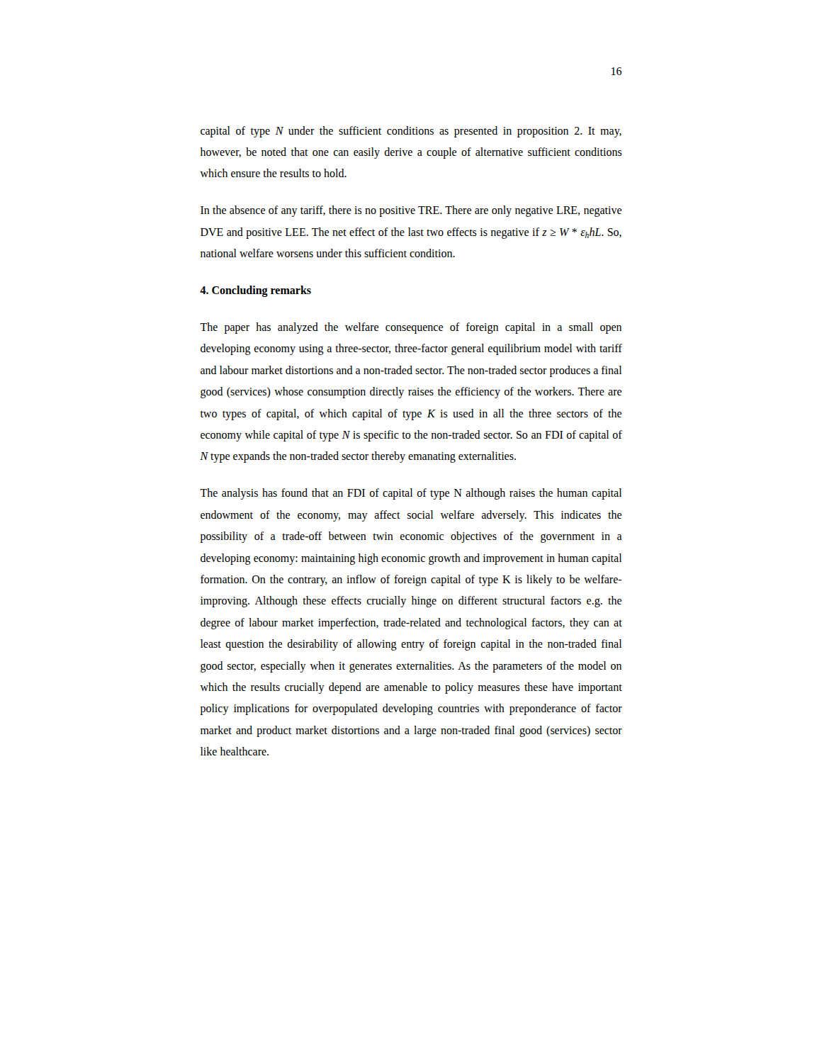16
capital of type N under the sufficient conditions as presented in proposition 2. It may, however, be noted that one can easily derive a couple of alternative sufficient conditions which ensure the results to hold.
In the absence of any tariff, there is no positive TRE. There are only negative LRE, negative DVE and positive LEE. The net effect of the last two effects is negative if z ≥ W * εhhL. So, national welfare worsens under this sufficient condition.
4. Concluding remarks
The paper has analyzed the welfare consequence of foreign capital in a small open developing economy using a three-sector, three-factor general equilibrium model with tariff and labour market distortions and a non-traded sector. The non-traded sector produces a final good (services) whose consumption directly raises the efficiency of the workers. There are two types of capital, of which capital of type K is used in all the three sectors of the economy while capital of type N is specific to the non-traded sector. So an FDI of capital of N type expands the non-traded sector thereby emanating externalities.
The analysis has found that an FDI of capital of type N although raises the human capital endowment of the economy, may affect social welfare adversely. This indicates the possibility of a trade-off between twin economic objectives of the government in a developing economy: maintaining high economic growth and improvement in human capital formation. On the contrary, an inflow of foreign capital of type K is likely to be welfare-improving. Although these effects crucially hinge on different structural factors e.g. the degree of labour market imperfection, trade-related and technological factors, they can at least question the desirability of allowing entry of foreign capital in the non-traded final good sector, especially when it generates externalities. As the parameters of the model on which the results crucially depend are amenable to policy measures these have important policy implications for overpopulated developing countries with preponderance of factor market and product market distortions and a large non-traded final good (services) sector like healthcare.